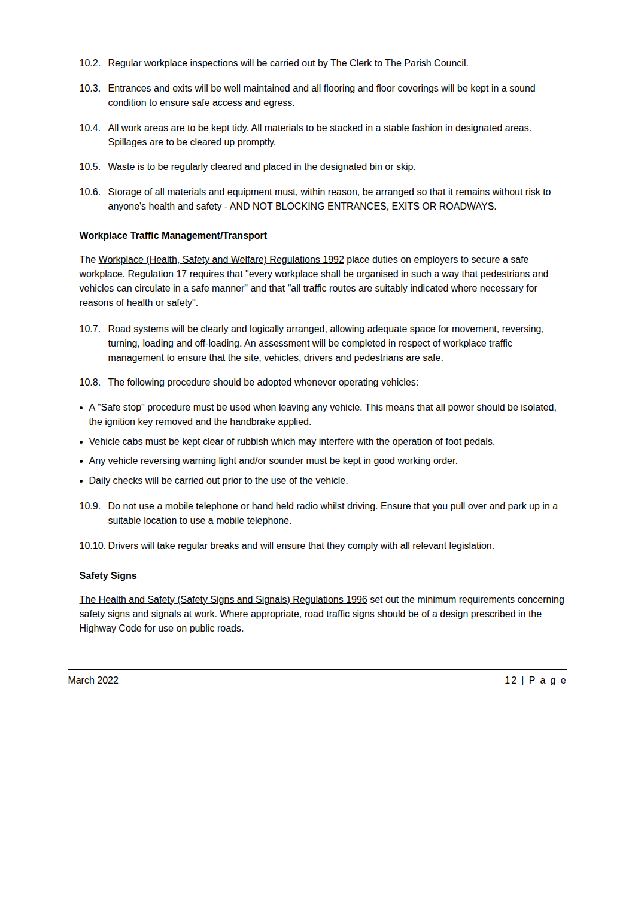10.2.
Regular workplace inspections will be carried out by The Clerk to The Parish Council.
10.3.
Entrances and exits will be well maintained and all flooring and floor coverings will be kept in a sound condition to ensure safe access and egress.
10.4.
All work areas are to be kept tidy. All materials to be stacked in a stable fashion in designated areas. Spillages are to be cleared up promptly.
10.5.
Waste is to be regularly cleared and placed in the designated bin or skip.
10.6.
Storage of all materials and equipment must, within reason, be arranged so that it remains without risk to anyone's health and safety - AND NOT BLOCKING ENTRANCES, EXITS OR ROADWAYS.
Workplace Traffic Management/Transport
The Workplace (Health, Safety and Welfare) Regulations 1992 place duties on employers to secure a safe workplace. Regulation 17 requires that "every workplace shall be organised in such a way that pedestrians and vehicles can circulate in a safe manner" and that "all traffic routes are suitably indicated where necessary for reasons of health or safety".
10.7.
Road systems will be clearly and logically arranged, allowing adequate space for movement, reversing, turning, loading and off-loading. An assessment will be completed in respect of workplace traffic management to ensure that the site, vehicles, drivers and pedestrians are safe.
10.8.
The following procedure should be adopted whenever operating vehicles:
A "Safe stop" procedure must be used when leaving any vehicle. This means that all power should be isolated, the ignition key removed and the handbrake applied.
Vehicle cabs must be kept clear of rubbish which may interfere with the operation of foot pedals.
Any vehicle reversing warning light and/or sounder must be kept in good working order.
Daily checks will be carried out prior to the use of the vehicle.
10.9.
Do not use a mobile telephone or hand held radio whilst driving. Ensure that you pull over and park up in a suitable location to use a mobile telephone.
10.10.
Drivers will take regular breaks and will ensure that they comply with all relevant legislation.
Safety Signs
The Health and Safety (Safety Signs and Signals) Regulations 1996 set out the minimum requirements concerning safety signs and signals at work. Where appropriate, road traffic signs should be of a design prescribed in the Highway Code for use on public roads.
March 2022
12 | P a g e